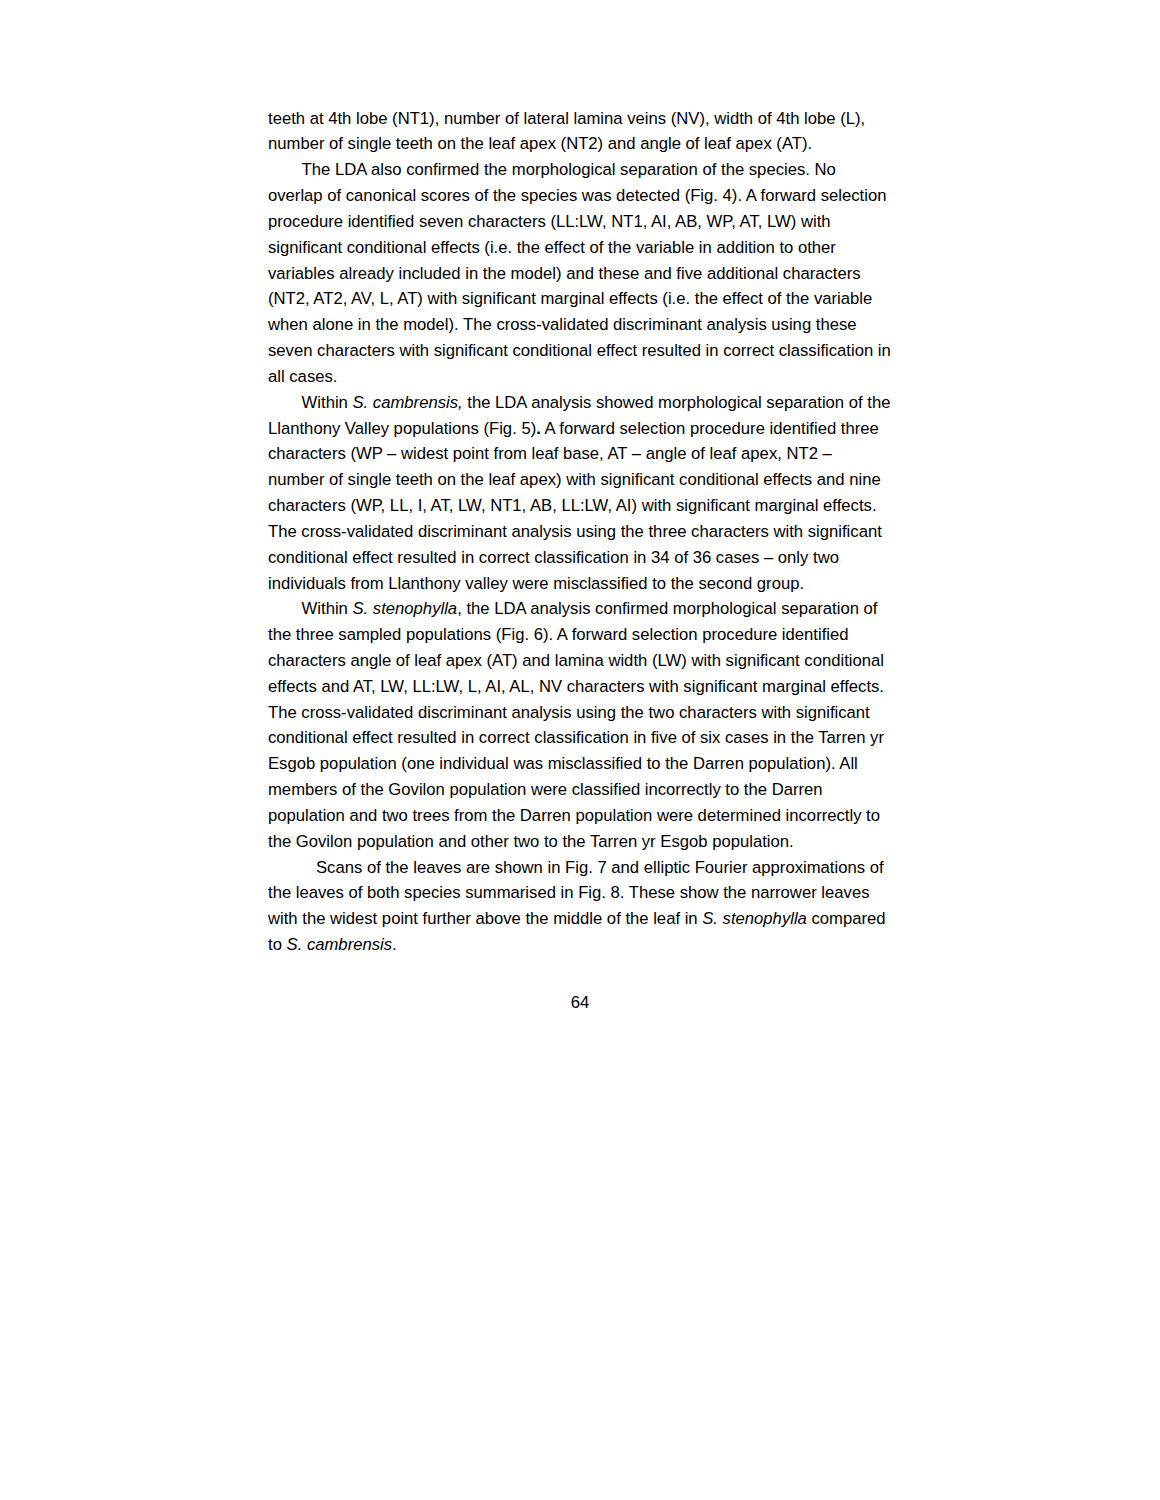teeth at 4th lobe (NT1), number of lateral lamina veins (NV), width of 4th lobe (L), number of single teeth on the leaf apex (NT2) and angle of leaf apex (AT).
The LDA also confirmed the morphological separation of the species. No overlap of canonical scores of the species was detected (Fig. 4). A forward selection procedure identified seven characters (LL:LW, NT1, AI, AB, WP, AT, LW) with significant conditional effects (i.e. the effect of the variable in addition to other variables already included in the model) and these and five additional characters (NT2, AT2, AV, L, AT) with significant marginal effects (i.e. the effect of the variable when alone in the model). The cross-validated discriminant analysis using these seven characters with significant conditional effect resulted in correct classification in all cases.
Within S. cambrensis, the LDA analysis showed morphological separation of the Llanthony Valley populations (Fig. 5). A forward selection procedure identified three characters (WP – widest point from leaf base, AT – angle of leaf apex, NT2 – number of single teeth on the leaf apex) with significant conditional effects and nine characters (WP, LL, I, AT, LW, NT1, AB, LL:LW, AI) with significant marginal effects. The cross-validated discriminant analysis using the three characters with significant conditional effect resulted in correct classification in 34 of 36 cases – only two individuals from Llanthony valley were misclassified to the second group.
Within S. stenophylla, the LDA analysis confirmed morphological separation of the three sampled populations (Fig. 6). A forward selection procedure identified characters angle of leaf apex (AT) and lamina width (LW) with significant conditional effects and AT, LW, LL:LW, L, AI, AL, NV characters with significant marginal effects. The cross-validated discriminant analysis using the two characters with significant conditional effect resulted in correct classification in five of six cases in the Tarren yr Esgob population (one individual was misclassified to the Darren population). All members of the Govilon population were classified incorrectly to the Darren population and two trees from the Darren population were determined incorrectly to the Govilon population and other two to the Tarren yr Esgob population.
Scans of the leaves are shown in Fig. 7 and elliptic Fourier approximations of the leaves of both species summarised in Fig. 8. These show the narrower leaves with the widest point further above the middle of the leaf in S. stenophylla compared to S. cambrensis.
64